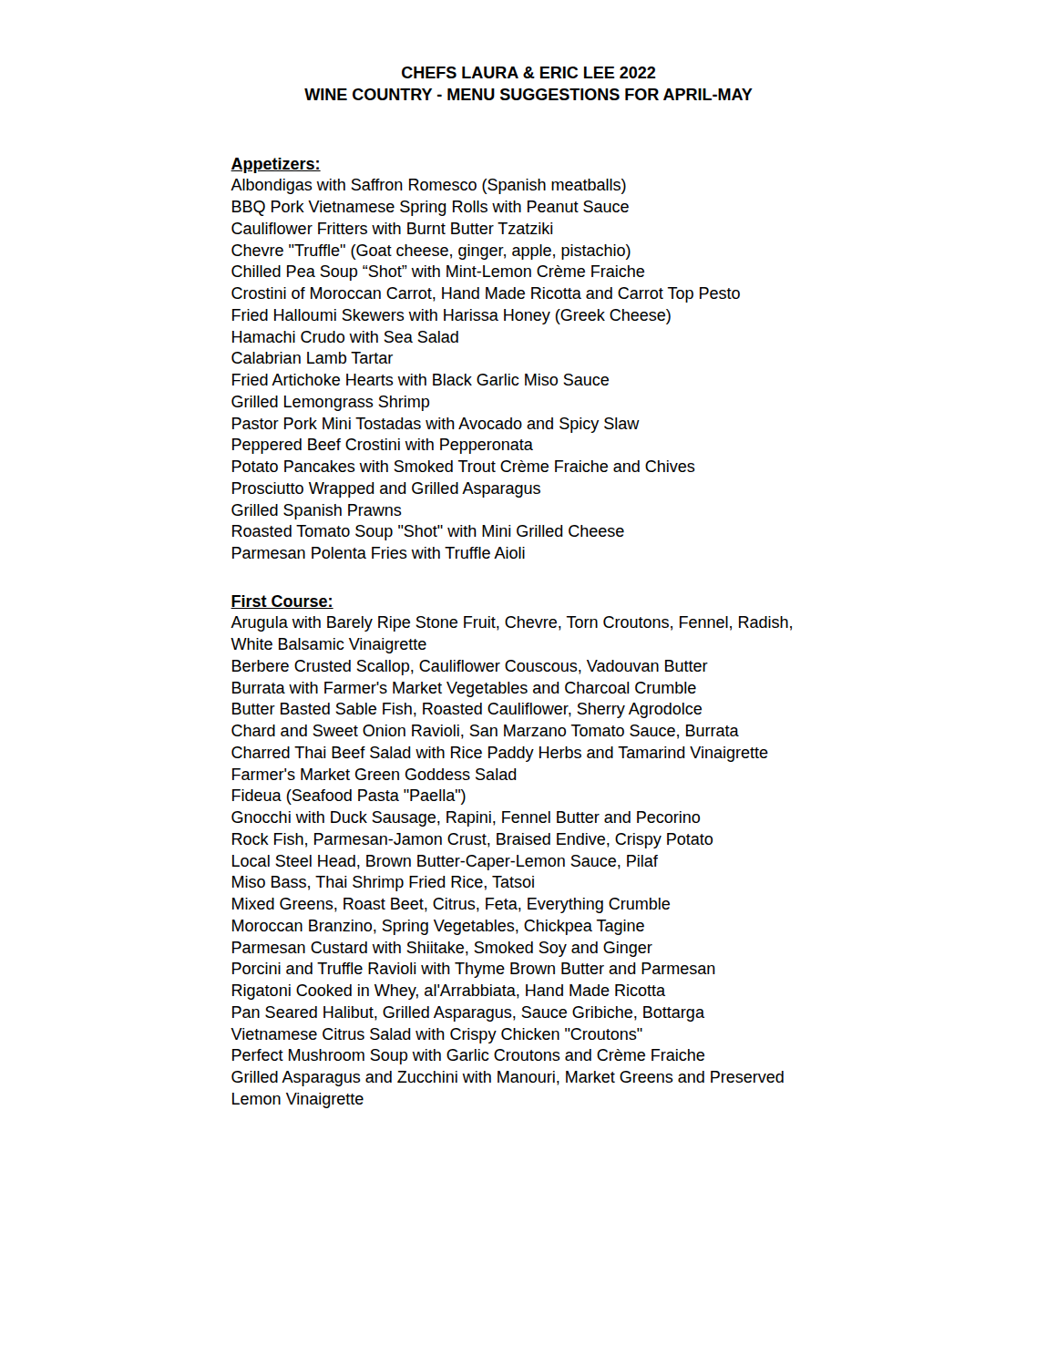CHEFS LAURA & ERIC LEE 2022
WINE COUNTRY - MENU SUGGESTIONS FOR APRIL-MAY
Appetizers:
Albondigas with Saffron Romesco (Spanish meatballs)
BBQ Pork Vietnamese Spring Rolls with Peanut Sauce
Cauliflower Fritters with Burnt Butter Tzatziki
Chevre "Truffle" (Goat cheese, ginger, apple, pistachio)
Chilled Pea Soup “Shot” with Mint-Lemon Crème Fraiche
Crostini of Moroccan Carrot, Hand Made Ricotta and Carrot Top Pesto
Fried Halloumi Skewers with Harissa Honey (Greek Cheese)
Hamachi Crudo with Sea Salad
Calabrian Lamb Tartar
Fried Artichoke Hearts with Black Garlic Miso Sauce
Grilled Lemongrass Shrimp
Pastor Pork Mini Tostadas with Avocado and Spicy Slaw
Peppered Beef Crostini with Pepperonata
Potato Pancakes with Smoked Trout Crème Fraiche and Chives
Prosciutto Wrapped and Grilled Asparagus
Grilled Spanish Prawns
Roasted Tomato Soup "Shot" with Mini Grilled Cheese
Parmesan Polenta Fries with Truffle Aioli
First Course:
Arugula with Barely Ripe Stone Fruit, Chevre, Torn Croutons, Fennel, Radish, White Balsamic Vinaigrette
Berbere Crusted Scallop, Cauliflower Couscous, Vadouvan Butter
Burrata with Farmer's Market Vegetables and Charcoal Crumble
Butter Basted Sable Fish, Roasted Cauliflower, Sherry Agrodolce
Chard and Sweet Onion Ravioli, San Marzano Tomato Sauce, Burrata
Charred Thai Beef Salad with Rice Paddy Herbs and Tamarind Vinaigrette
Farmer's Market Green Goddess Salad
Fideua (Seafood Pasta "Paella")
Gnocchi with Duck Sausage, Rapini, Fennel Butter and Pecorino
Rock Fish, Parmesan-Jamon Crust, Braised Endive, Crispy Potato
Local Steel Head, Brown Butter-Caper-Lemon Sauce, Pilaf
Miso Bass, Thai Shrimp Fried Rice, Tatsoi
Mixed Greens, Roast Beet, Citrus, Feta, Everything Crumble
Moroccan Branzino, Spring Vegetables, Chickpea Tagine
Parmesan Custard with Shiitake, Smoked Soy and Ginger
Porcini and Truffle Ravioli with Thyme Brown Butter and Parmesan
Rigatoni Cooked in Whey, al'Arrabbiata, Hand Made Ricotta
Pan Seared Halibut, Grilled Asparagus, Sauce Gribiche, Bottarga
Vietnamese Citrus Salad with Crispy Chicken "Croutons"
Perfect Mushroom Soup with Garlic Croutons and Crème Fraiche
Grilled Asparagus and Zucchini with Manouri, Market Greens and Preserved Lemon Vinaigrette